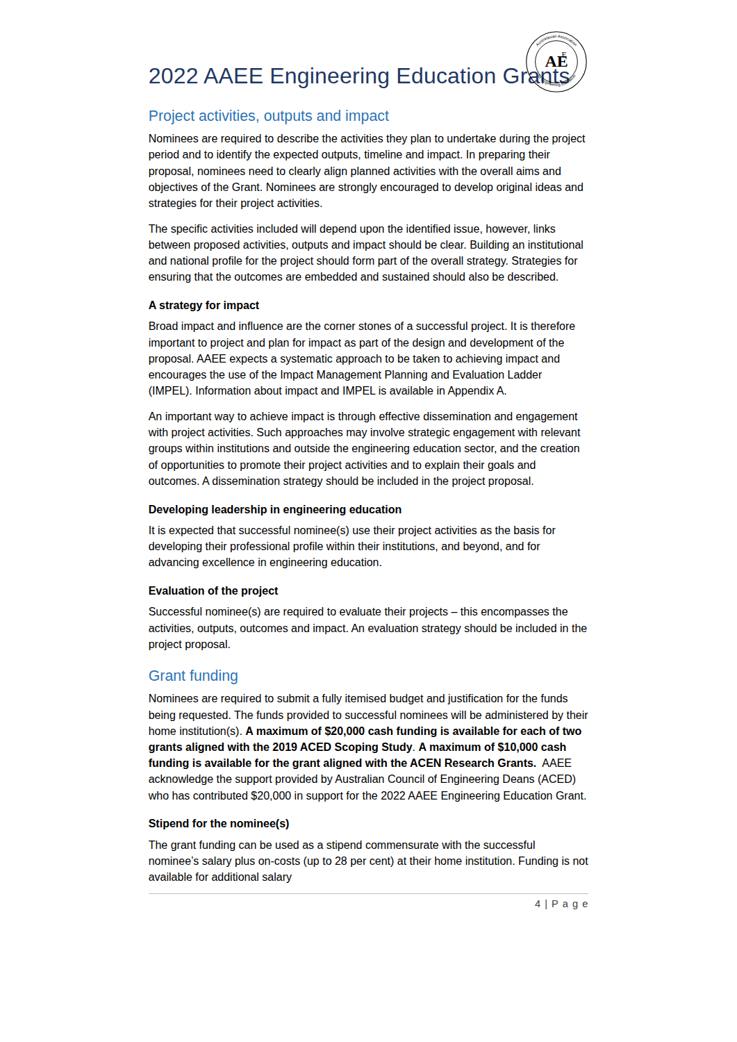Australasian Association for Engineering Education AE E
2022 AAEE Engineering Education Grants
Project activities, outputs and impact
Nominees are required to describe the activities they plan to undertake during the project period and to identify the expected outputs, timeline and impact. In preparing their proposal, nominees need to clearly align planned activities with the overall aims and objectives of the Grant. Nominees are strongly encouraged to develop original ideas and strategies for their project activities.
The specific activities included will depend upon the identified issue, however, links between proposed activities, outputs and impact should be clear. Building an institutional and national profile for the project should form part of the overall strategy. Strategies for ensuring that the outcomes are embedded and sustained should also be described.
A strategy for impact
Broad impact and influence are the corner stones of a successful project. It is therefore important to project and plan for impact as part of the design and development of the proposal. AAEE expects a systematic approach to be taken to achieving impact and encourages the use of the Impact Management Planning and Evaluation Ladder (IMPEL). Information about impact and IMPEL is available in Appendix A.
An important way to achieve impact is through effective dissemination and engagement with project activities. Such approaches may involve strategic engagement with relevant groups within institutions and outside the engineering education sector, and the creation of opportunities to promote their project activities and to explain their goals and outcomes. A dissemination strategy should be included in the project proposal.
Developing leadership in engineering education
It is expected that successful nominee(s) use their project activities as the basis for developing their professional profile within their institutions, and beyond, and for advancing excellence in engineering education.
Evaluation of the project
Successful nominee(s) are required to evaluate their projects – this encompasses the activities, outputs, outcomes and impact. An evaluation strategy should be included in the project proposal.
Grant funding
Nominees are required to submit a fully itemised budget and justification for the funds being requested. The funds provided to successful nominees will be administered by their home institution(s). A maximum of $20,000 cash funding is available for each of two grants aligned with the 2019 ACED Scoping Study. A maximum of $10,000 cash funding is available for the grant aligned with the ACEN Research Grants. AAEE acknowledge the support provided by Australian Council of Engineering Deans (ACED) who has contributed $20,000 in support for the 2022 AAEE Engineering Education Grant.
Stipend for the nominee(s)
The grant funding can be used as a stipend commensurate with the successful nominee’s salary plus on-costs (up to 28 per cent) at their home institution. Funding is not available for additional salary
4 | P a g e